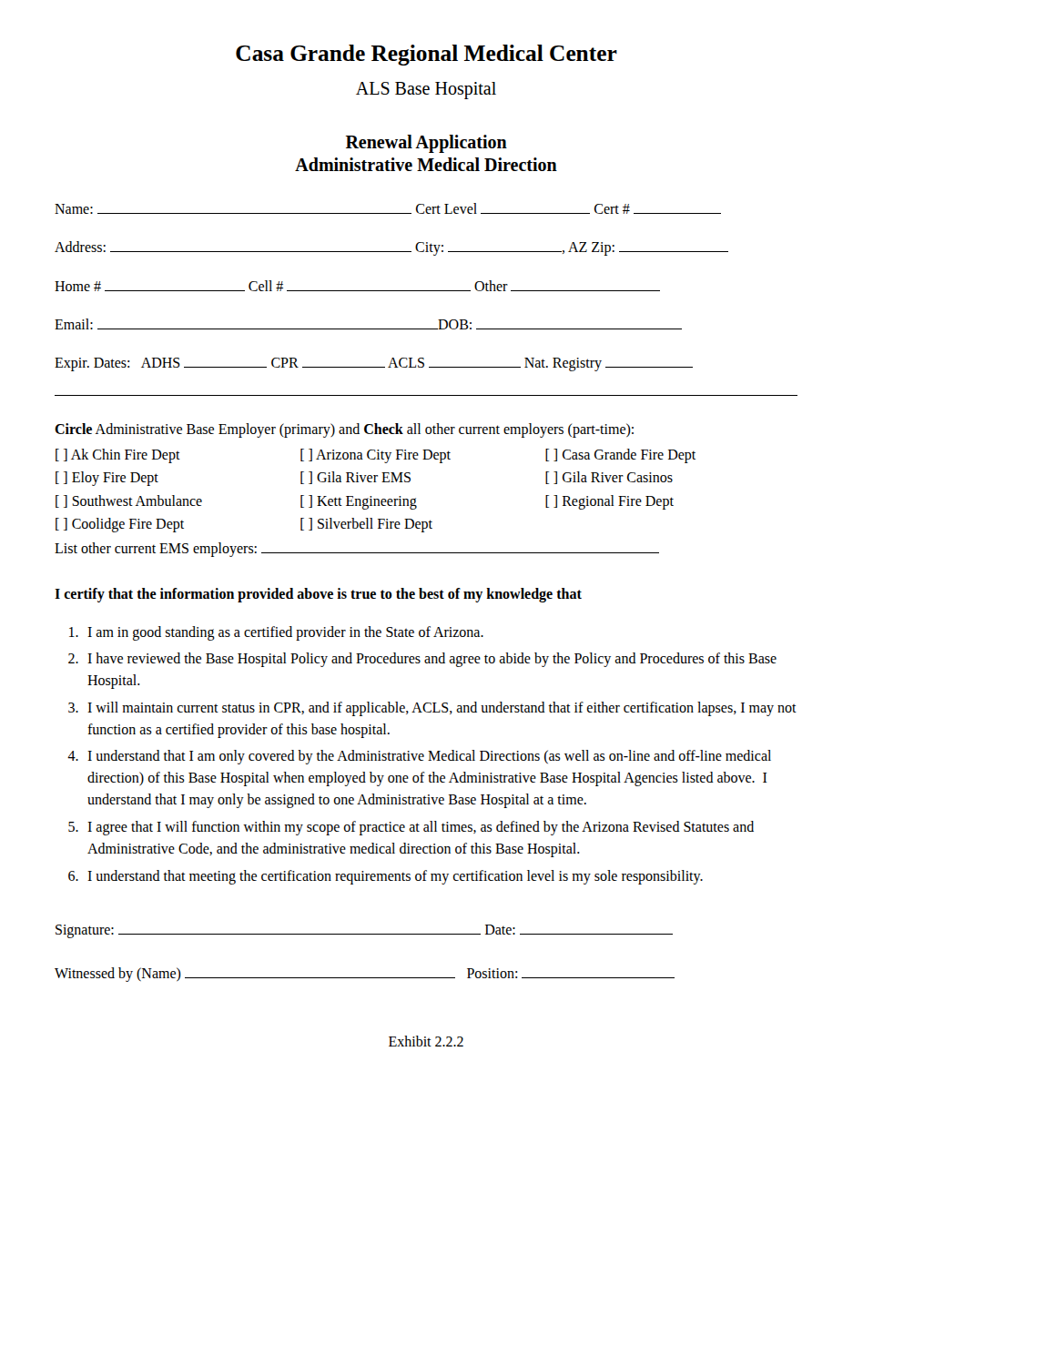Casa Grande Regional Medical Center
ALS Base Hospital
Renewal Application
Administrative Medical Direction
Name: Cert Level Cert #
Address: City: , AZ Zip:
Home # Cell # Other
Email: DOB:
Expir. Dates: ADHS CPR ACLS Nat. Registry
Circle Administrative Base Employer (primary) and Check all other current employers (part-time):
| [ ] Ak Chin Fire Dept | [ ] Arizona City Fire Dept | [ ] Casa Grande Fire Dept |
| [ ] Eloy Fire Dept | [ ] Gila River EMS | [ ] Gila River Casinos |
| [ ] Southwest Ambulance | [ ] Kett Engineering | [ ] Regional Fire Dept |
| [ ] Coolidge Fire Dept | [ ] Silverbell Fire Dept | |
List other current EMS employers:
I certify that the information provided above is true to the best of my knowledge that
I am in good standing as a certified provider in the State of Arizona.
I have reviewed the Base Hospital Policy and Procedures and agree to abide by the Policy and Procedures of this Base Hospital.
I will maintain current status in CPR, and if applicable, ACLS, and understand that if either certification lapses, I may not function as a certified provider of this base hospital.
I understand that I am only covered by the Administrative Medical Directions (as well as on-line and off-line medical direction) of this Base Hospital when employed by one of the Administrative Base Hospital Agencies listed above. I understand that I may only be assigned to one Administrative Base Hospital at a time.
I agree that I will function within my scope of practice at all times, as defined by the Arizona Revised Statutes and Administrative Code, and the administrative medical direction of this Base Hospital.
I understand that meeting the certification requirements of my certification level is my sole responsibility.
Signature: Date:
Witnessed by (Name) Position:
Exhibit 2.2.2